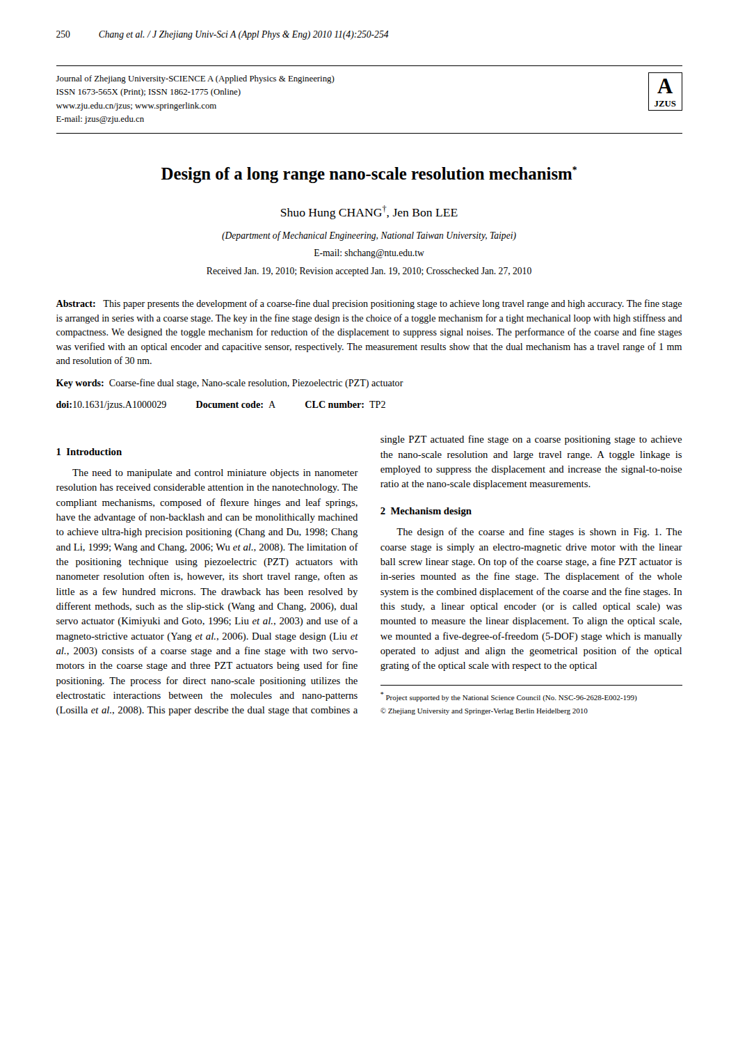250 Chang et al. / J Zhejiang Univ-Sci A (Appl Phys & Eng) 2010 11(4):250-254
Journal of Zhejiang University-SCIENCE A (Applied Physics & Engineering)
ISSN 1673-565X (Print); ISSN 1862-1775 (Online)
www.zju.edu.cn/jzus; www.springerlink.com
E-mail: jzus@zju.edu.cn
A JZUS
Design of a long range nano-scale resolution mechanism*
Shuo Hung CHANG†, Jen Bon LEE
(Department of Mechanical Engineering, National Taiwan University, Taipei)
E-mail: shchang@ntu.edu.tw
Received Jan. 19, 2010; Revision accepted Jan. 19, 2010; Crosschecked Jan. 27, 2010
Abstract: This paper presents the development of a coarse-fine dual precision positioning stage to achieve long travel range and high accuracy. The fine stage is arranged in series with a coarse stage. The key in the fine stage design is the choice of a toggle mechanism for a tight mechanical loop with high stiffness and compactness. We designed the toggle mechanism for reduction of the displacement to suppress signal noises. The performance of the coarse and fine stages was verified with an optical encoder and capacitive sensor, respectively. The measurement results show that the dual mechanism has a travel range of 1 mm and resolution of 30 nm.
Key words: Coarse-fine dual stage, Nano-scale resolution, Piezoelectric (PZT) actuator
doi: 10.1631/jzus.A1000029 Document code: A CLC number: TP2
1 Introduction
The need to manipulate and control miniature objects in nanometer resolution has received considerable attention in the nanotechnology. The compliant mechanisms, composed of flexure hinges and leaf springs, have the advantage of non-backlash and can be monolithically machined to achieve ultra-high precision positioning (Chang and Du, 1998; Chang and Li, 1999; Wang and Chang, 2006; Wu et al., 2008). The limitation of the positioning technique using piezoelectric (PZT) actuators with nanometer resolution often is, however, its short travel range, often as little as a few hundred microns. The drawback has been resolved by different methods, such as the slip-stick (Wang and Chang, 2006), dual servo actuator (Kimiyuki and Goto, 1996; Liu et al., 2003) and use of a magneto-strictive actuator (Yang et al., 2006). Dual stage design (Liu et al., 2003) consists of a coarse stage and a fine stage with two servo-motors in the coarse stage and three PZT actuators being used for fine positioning. The process for direct nano-scale positioning utilizes the electrostatic interactions between the molecules and nano-patterns (Losilla et al., 2008). This paper describe the dual stage that combines a single PZT actuated fine stage on a coarse positioning stage to achieve the nano-scale resolution and large travel range. A toggle linkage is employed to suppress the displacement and increase the signal-to-noise ratio at the nano-scale displacement measurements.
2 Mechanism design
The design of the coarse and fine stages is shown in Fig. 1. The coarse stage is simply an electro-magnetic drive motor with the linear ball screw linear stage. On top of the coarse stage, a fine PZT actuator is in-series mounted as the fine stage. The displacement of the whole system is the combined displacement of the coarse and the fine stages. In this study, a linear optical encoder (or is called optical scale) was mounted to measure the linear displacement. To align the optical scale, we mounted a five-degree-of-freedom (5-DOF) stage which is manually operated to adjust and align the geometrical position of the optical grating of the optical scale with respect to the optical
* Project supported by the National Science Council (No. NSC-96-2628-E002-199)
© Zhejiang University and Springer-Verlag Berlin Heidelberg 2010